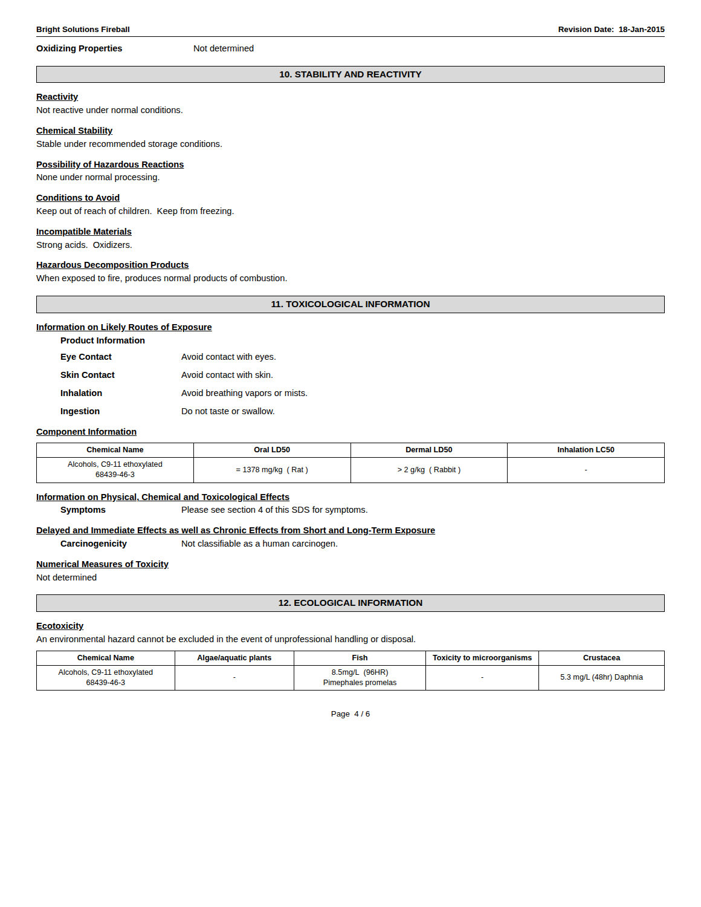Bright Solutions Fireball Revision Date: 18-Jan-2015
Oxidizing Properties Not determined
10. STABILITY AND REACTIVITY
Reactivity
Not reactive under normal conditions.
Chemical Stability
Stable under recommended storage conditions.
Possibility of Hazardous Reactions
None under normal processing.
Conditions to Avoid
Keep out of reach of children. Keep from freezing.
Incompatible Materials
Strong acids. Oxidizers.
Hazardous Decomposition Products
When exposed to fire, produces normal products of combustion.
11. TOXICOLOGICAL INFORMATION
Information on Likely Routes of Exposure
Product Information
Eye Contact Avoid contact with eyes.
Skin Contact Avoid contact with skin.
Inhalation Avoid breathing vapors or mists.
Ingestion Do not taste or swallow.
Component Information
| Chemical Name | Oral LD50 | Dermal LD50 | Inhalation LC50 |
| --- | --- | --- | --- |
| Alcohols, C9-11 ethoxylated 68439-46-3 | = 1378 mg/kg ( Rat ) | > 2 g/kg ( Rabbit ) | - |
Information on Physical, Chemical and Toxicological Effects
Symptoms Please see section 4 of this SDS for symptoms.
Delayed and Immediate Effects as well as Chronic Effects from Short and Long-Term Exposure
Carcinogenicity Not classifiable as a human carcinogen.
Numerical Measures of Toxicity
Not determined
12. ECOLOGICAL INFORMATION
Ecotoxicity
An environmental hazard cannot be excluded in the event of unprofessional handling or disposal.
| Chemical Name | Algae/aquatic plants | Fish | Toxicity to microorganisms | Crustacea |
| --- | --- | --- | --- | --- |
| Alcohols, C9-11 ethoxylated 68439-46-3 | - | 8.5mg/L (96HR) Pimephales promelas | - | 5.3 mg/L (48hr) Daphnia |
Page 4 / 6